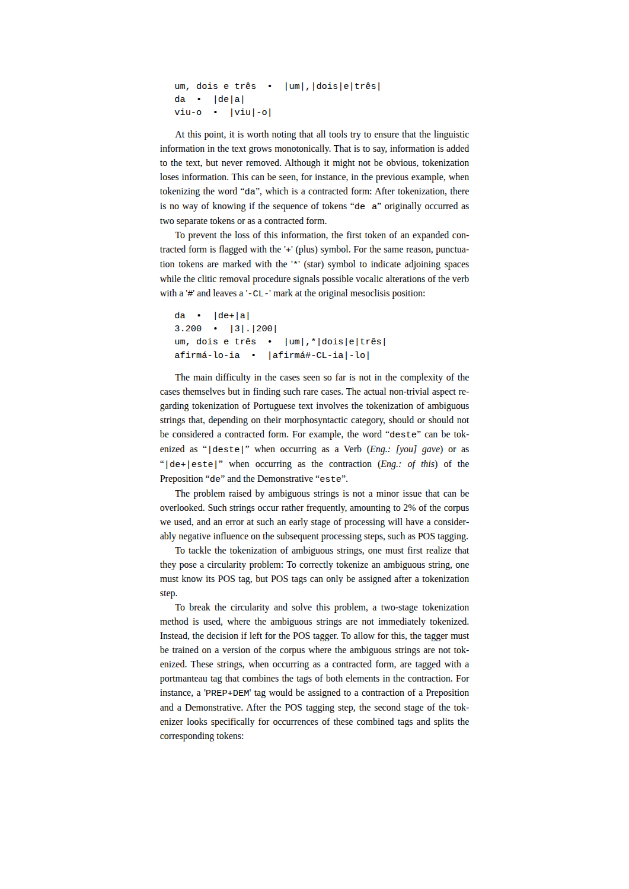um, dois e três  •  |um|,|dois|e|três|
da  •  |de|a|
viu-o  •  |viu|-o|
At this point, it is worth noting that all tools try to ensure that the linguistic information in the text grows monotonically. That is to say, information is added to the text, but never removed. Although it might not be obvious, tokenization loses information. This can be seen, for instance, in the previous example, when tokenizing the word “da”, which is a contracted form: After tokenization, there is no way of knowing if the sequence of tokens “de a” originally occurred as two separate tokens or as a contracted form.
To prevent the loss of this information, the first token of an expanded contracted form is flagged with the '+' (plus) symbol. For the same reason, punctuation tokens are marked with the '*' (star) symbol to indicate adjoining spaces while the clitic removal procedure signals possible vocalic alterations of the verb with a '#' and leaves a '-CL-' mark at the original mesoclisis position:
da  •  |de+|a|
3.200  •  |3|.|200|
um, dois e três  •  |um|,*|dois|e|três|
afirmá-lo-ia  •  |afirmá#-CL-ia|-lo|
The main difficulty in the cases seen so far is not in the complexity of the cases themselves but in finding such rare cases. The actual non-trivial aspect regarding tokenization of Portuguese text involves the tokenization of ambiguous strings that, depending on their morphosyntactic category, should or should not be considered a contracted form. For example, the word “deste” can be tokenized as “|deste|” when occurring as a Verb (Eng.: [you] gave) or as “|de+|este|” when occurring as the contraction (Eng.: of this) of the Preposition “de” and the Demonstrative “este”.
The problem raised by ambiguous strings is not a minor issue that can be overlooked. Such strings occur rather frequently, amounting to 2% of the corpus we used, and an error at such an early stage of processing will have a considerably negative influence on the subsequent processing steps, such as POS tagging.
To tackle the tokenization of ambiguous strings, one must first realize that they pose a circularity problem: To correctly tokenize an ambiguous string, one must know its POS tag, but POS tags can only be assigned after a tokenization step.
To break the circularity and solve this problem, a two-stage tokenization method is used, where the ambiguous strings are not immediately tokenized. Instead, the decision if left for the POS tagger. To allow for this, the tagger must be trained on a version of the corpus where the ambiguous strings are not tokenized. These strings, when occurring as a contracted form, are tagged with a portmanteau tag that combines the tags of both elements in the contraction. For instance, a 'PREP+DEM' tag would be assigned to a contraction of a Preposition and a Demonstrative. After the POS tagging step, the second stage of the tokenizer looks specifically for occurrences of these combined tags and splits the corresponding tokens: